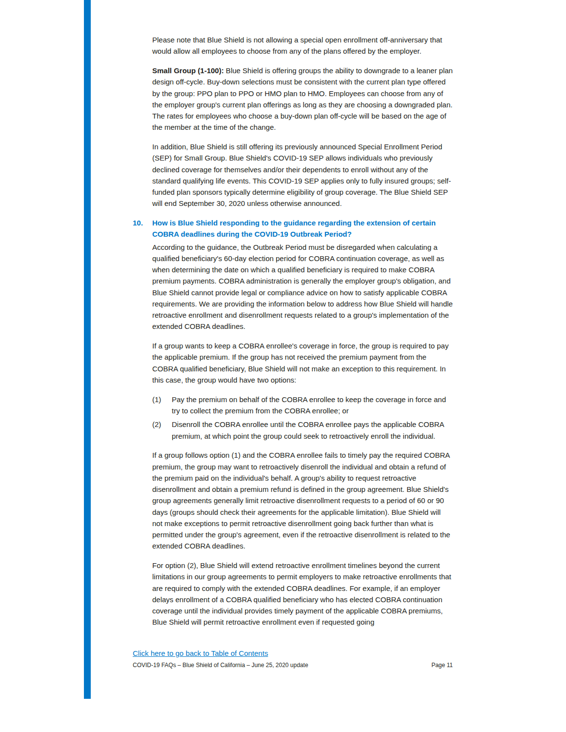Please note that Blue Shield is not allowing a special open enrollment off-anniversary that would allow all employees to choose from any of the plans offered by the employer.
Small Group (1-100): Blue Shield is offering groups the ability to downgrade to a leaner plan design off-cycle. Buy-down selections must be consistent with the current plan type offered by the group: PPO plan to PPO or HMO plan to HMO. Employees can choose from any of the employer group's current plan offerings as long as they are choosing a downgraded plan. The rates for employees who choose a buy-down plan off-cycle will be based on the age of the member at the time of the change.
In addition, Blue Shield is still offering its previously announced Special Enrollment Period (SEP) for Small Group. Blue Shield's COVID-19 SEP allows individuals who previously declined coverage for themselves and/or their dependents to enroll without any of the standard qualifying life events. This COVID-19 SEP applies only to fully insured groups; self-funded plan sponsors typically determine eligibility of group coverage. The Blue Shield SEP will end September 30, 2020 unless otherwise announced.
10.
How is Blue Shield responding to the guidance regarding the extension of certain COBRA deadlines during the COVID-19 Outbreak Period?
According to the guidance, the Outbreak Period must be disregarded when calculating a qualified beneficiary's 60-day election period for COBRA continuation coverage, as well as when determining the date on which a qualified beneficiary is required to make COBRA premium payments. COBRA administration is generally the employer group's obligation, and Blue Shield cannot provide legal or compliance advice on how to satisfy applicable COBRA requirements. We are providing the information below to address how Blue Shield will handle retroactive enrollment and disenrollment requests related to a group's implementation of the extended COBRA deadlines.
If a group wants to keep a COBRA enrollee's coverage in force, the group is required to pay the applicable premium. If the group has not received the premium payment from the COBRA qualified beneficiary, Blue Shield will not make an exception to this requirement. In this case, the group would have two options:
(1) Pay the premium on behalf of the COBRA enrollee to keep the coverage in force and try to collect the premium from the COBRA enrollee; or
(2) Disenroll the COBRA enrollee until the COBRA enrollee pays the applicable COBRA premium, at which point the group could seek to retroactively enroll the individual.
If a group follows option (1) and the COBRA enrollee fails to timely pay the required COBRA premium, the group may want to retroactively disenroll the individual and obtain a refund of the premium paid on the individual's behalf. A group's ability to request retroactive disenrollment and obtain a premium refund is defined in the group agreement. Blue Shield's group agreements generally limit retroactive disenrollment requests to a period of 60 or 90 days (groups should check their agreements for the applicable limitation). Blue Shield will not make exceptions to permit retroactive disenrollment going back further than what is permitted under the group's agreement, even if the retroactive disenrollment is related to the extended COBRA deadlines.
For option (2), Blue Shield will extend retroactive enrollment timelines beyond the current limitations in our group agreements to permit employers to make retroactive enrollments that are required to comply with the extended COBRA deadlines. For example, if an employer delays enrollment of a COBRA qualified beneficiary who has elected COBRA continuation coverage until the individual provides timely payment of the applicable COBRA premiums, Blue Shield will permit retroactive enrollment even if requested going
Click here to go back to Table of Contents
COVID-19 FAQs – Blue Shield of California – June 25, 2020 update Page 11